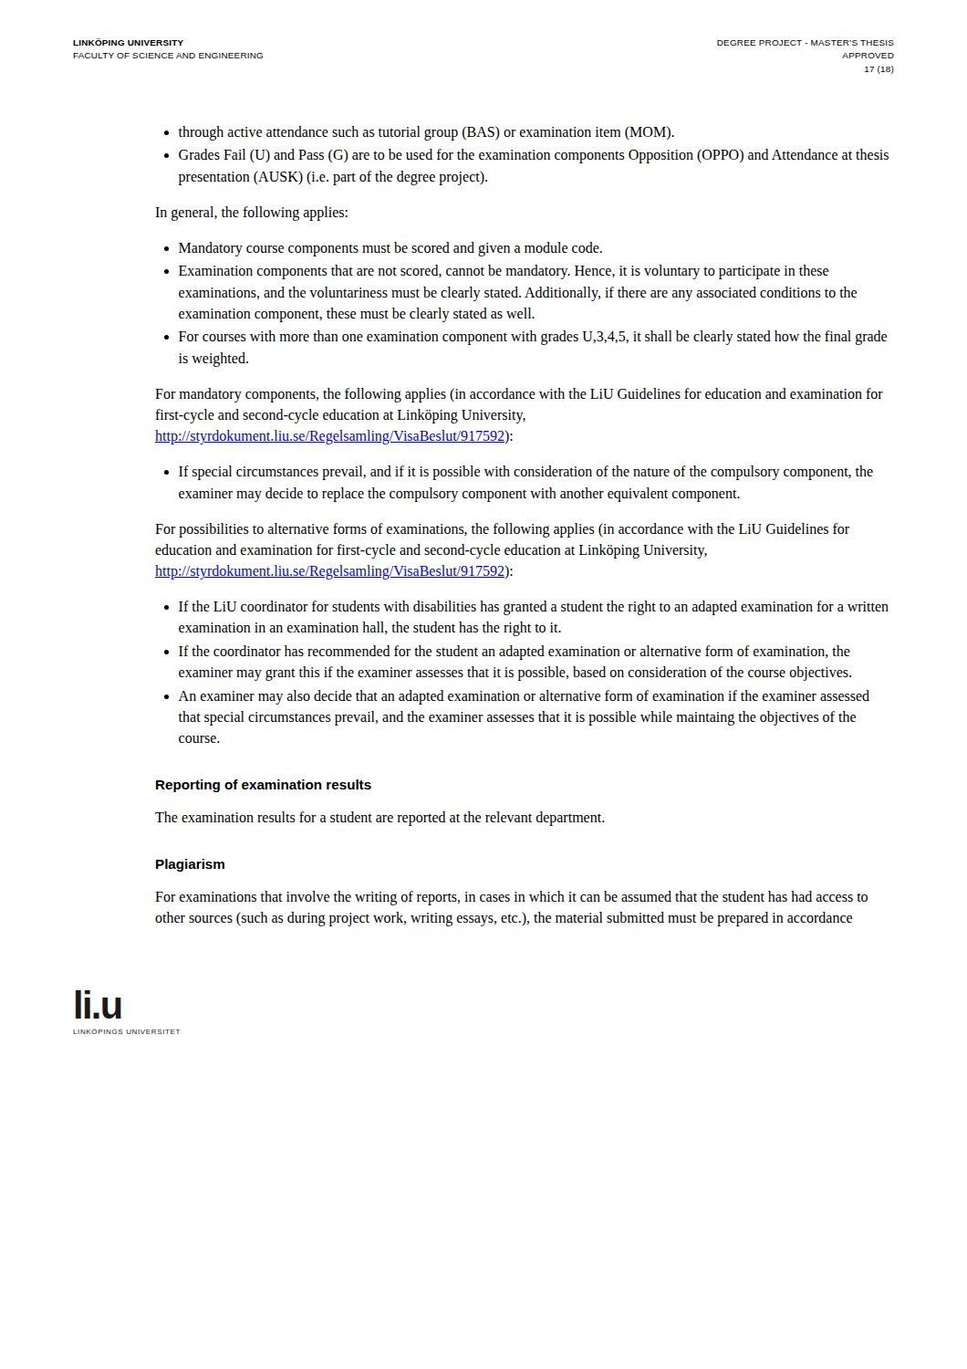LINKÖPING UNIVERSITY
FACULTY OF SCIENCE AND ENGINEERING
DEGREE PROJECT - MASTER’S THESIS
APPROVED
17 (18)
through active attendance such as tutorial group (BAS) or examination item (MOM).
Grades Fail (U) and Pass (G) are to be used for the examination components Opposition (OPPO) and Attendance at thesis presentation (AUSK) (i.e. part of the degree project).
In general, the following applies:
Mandatory course components must be scored and given a module code.
Examination components that are not scored, cannot be mandatory. Hence, it is voluntary to participate in these examinations, and the voluntariness must be clearly stated. Additionally, if there are any associated conditions to the examination component, these must be clearly stated as well.
For courses with more than one examination component with grades U,3,4,5, it shall be clearly stated how the final grade is weighted.
For mandatory components, the following applies (in accordance with the LiU Guidelines for education and examination for first-cycle and second-cycle education at Linköping University,
http://styrdokument.liu.se/Regelsamling/VisaBeslut/917592):
If special circumstances prevail, and if it is possible with consideration of the nature of the compulsory component, the examiner may decide to replace the compulsory component with another equivalent component.
For possibilities to alternative forms of examinations, the following applies (in accordance with the LiU Guidelines for education and examination for first-cycle and second-cycle education at Linköping University,
http://styrdokument.liu.se/Regelsamling/VisaBeslut/917592):
If the LiU coordinator for students with disabilities has granted a student the right to an adapted examination for a written examination in an examination hall, the student has the right to it.
If the coordinator has recommended for the student an adapted examination or alternative form of examination, the examiner may grant this if the examiner assesses that it is possible, based on consideration of the course objectives.
An examiner may also decide that an adapted examination or alternative form of examination if the examiner assessed that special circumstances prevail, and the examiner assesses that it is possible while maintaing the objectives of the course.
Reporting of examination results
The examination results for a student are reported at the relevant department.
Plagiarism
For examinations that involve the writing of reports, in cases in which it can be assumed that the student has had access to other sources (such as during project work, writing essays, etc.), the material submitted must be prepared in accordance
li.u
LINKÖPINGS UNIVERSITET